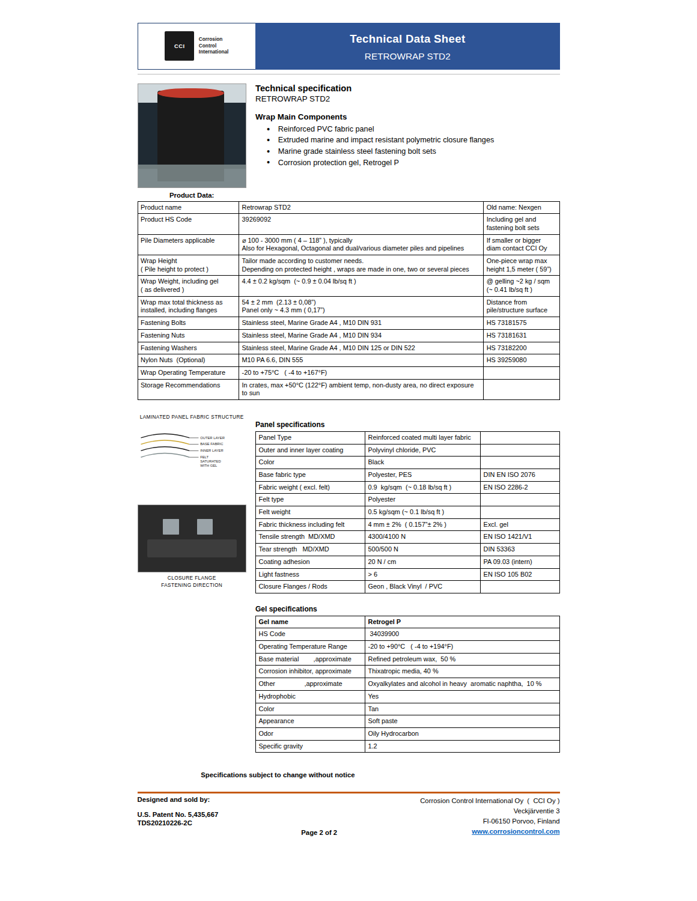Corrosion
Control
International
Technical Data Sheet
RETROWRAP STD2
Product Data:
Technical specification
RETROWRAP STD2
Wrap Main Components
Reinforced PVC fabric panel
Extruded marine and impact resistant polymetric closure flanges
Marine grade stainless steel fastening bolt sets
Corrosion protection gel, Retrogel P
| Product name | Retrowrap STD2 | Old name: Nexgen |
| Product HS Code | 39269092 | Including gel and fastening bolt sets |
| Pile Diameters applicable | ⌀ 100 - 3000 mm ( 4 – 118” ), typically Also for Hexagonal, Octagonal and dual/various diameter piles and pipelines | If smaller or bigger diam contact CCI Oy |
| Wrap Height ( Pile height to protect ) | Tailor made according to customer needs. Depending on protected height , wraps are made in one, two or several pieces | One-piece wrap max height 1,5 meter ( 59”) |
| Wrap Weight, including gel ( as delivered ) | 4.4 ± 0.2 kg/sqm (~ 0.9 ± 0.04 lb/sq ft ) | @ gelling ~2 kg / sqm (~ 0.41 lb/sq ft ) |
| Wrap max total thickness as installed, including flanges | 54 ± 2 mm (2.13 ± 0,08”) Panel only ~ 4.3 mm ( 0,17”) | Distance from pile/structure surface |
| Fastening Bolts | Stainless steel, Marine Grade A4 , M10 DIN 931 | HS 73181575 |
| Fastening Nuts | Stainless steel, Marine Grade A4 , M10 DIN 934 | HS 73181631 |
| Fastening Washers | Stainless steel, Marine Grade A4 , M10 DIN 125 or DIN 522 | HS 73182200 |
| Nylon Nuts (Optional) | M10 PA 6.6, DIN 555 | HS 39259080 |
| Wrap Operating Temperature | -20 to +75°C ( -4 to +167°F) | |
| Storage Recommendations | In crates, max +50°C (122°F) ambient temp, non-dusty area, no direct exposure to sun | |
LAMINATED PANEL FABRIC STRUCTURE
OUTER LAYER BASE FABRIC INNER LAYER FELT SATURATED WITH GEL
CLOSURE FLANGE
FASTENING DIRECTION
Panel specifications
| Panel Type | Reinforced coated multi layer fabric | |
| Outer and inner layer coating | Polyvinyl chloride, PVC | |
| Color | Black | |
| Base fabric type | Polyester, PES | DIN EN ISO 2076 |
| Fabric weight ( excl. felt) | 0.9 kg/sqm (~ 0.18 lb/sq ft ) | EN ISO 2286-2 |
| Felt type | Polyester | |
| Felt weight | 0.5 kg/sqm (~ 0.1 lb/sq ft ) | |
| Fabric thickness including felt | 4 mm ± 2% ( 0.157”± 2% ) | Excl. gel |
| Tensile strength MD/XMD | 4300/4100 N | EN ISO 1421/V1 |
| Tear strength MD/XMD | 500/500 N | DIN 53363 |
| Coating adhesion | 20 N / cm | PA 09.03 (intern) |
| Light fastness | > 6 | EN ISO 105 B02 |
| Closure Flanges / Rods | Geon , Black Vinyl / PVC | |
Gel specifications
| Gel name | Retrogel P |
| HS Code | 34039900 |
| Operating Temperature Range | -20 to +90°C ( -4 to +194°F) |
| Base material ,approximate | Refined petroleum wax, 50 % |
| Corrosion inhibitor, approximate | Thixatropic media, 40 % |
| Other ,approximate | Oxyalkylates and alcohol in heavy aromatic naphtha, 10 % |
| Hydrophobic | Yes |
| Color | Tan |
| Appearance | Soft paste |
| Odor | Oily Hydrocarbon |
| Specific gravity | 1.2 |
Specifications subject to change without notice
Designed and sold by:
U.S. Patent No. 5,435,667
TDS20210226-2C
Page 2 of 2
Corrosion Control International Oy ( CCI Oy )
Veckjärventie 3
FI-06150 Porvoo, Finland
www.corrosioncontrol.com